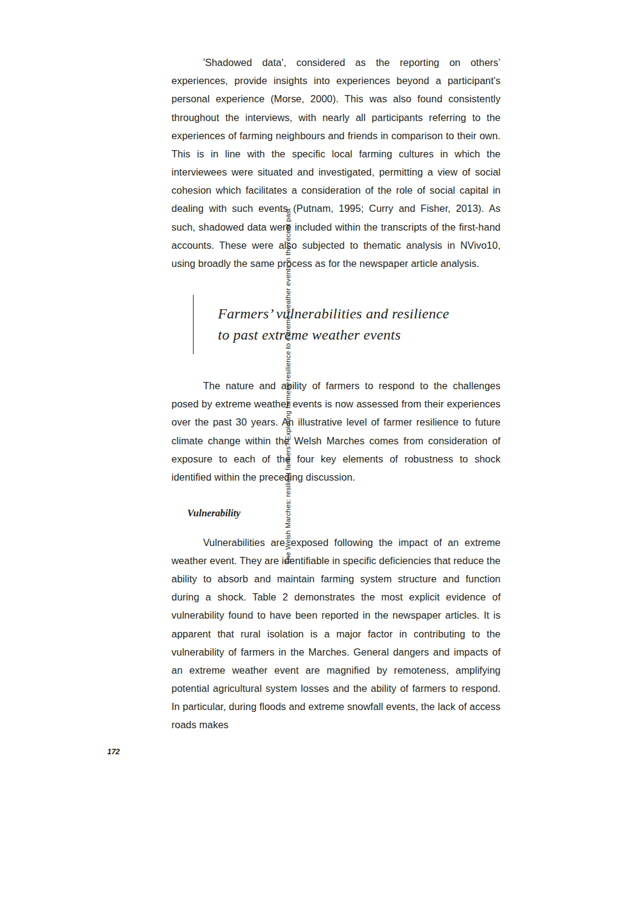The Welsh Marches: resilient farmers? Exploring farmers' resilience to extreme weather events in the recent past
172
'Shadowed data', considered as the reporting on others’ experiences, provide insights into experiences beyond a participant's personal experience (Morse, 2000). This was also found consistently throughout the interviews, with nearly all participants referring to the experiences of farming neighbours and friends in comparison to their own. This is in line with the specific local farming cultures in which the interviewees were situated and investigated, permitting a view of social cohesion which facilitates a consideration of the role of social capital in dealing with such events (Putnam, 1995; Curry and Fisher, 2013). As such, shadowed data were included within the transcripts of the first-hand accounts. These were also subjected to thematic analysis in NVivo10, using broadly the same process as for the newspaper article analysis.
Farmers’ vulnerabilities and resilience
to past extreme weather events
The nature and ability of farmers to respond to the challenges posed by extreme weather events is now assessed from their experiences over the past 30 years. An illustrative level of farmer resilience to future climate change within the Welsh Marches comes from consideration of exposure to each of the four key elements of robustness to shock identified within the preceding discussion.
Vulnerability
Vulnerabilities are exposed following the impact of an extreme weather event. They are identifiable in specific deficiencies that reduce the ability to absorb and maintain farming system structure and function during a shock. Table 2 demonstrates the most explicit evidence of vulnerability found to have been reported in the newspaper articles. It is apparent that rural isolation is a major factor in contributing to the vulnerability of farmers in the Marches. General dangers and impacts of an extreme weather event are magnified by remoteness, amplifying potential agricultural system losses and the ability of farmers to respond. In particular, during floods and extreme snowfall events, the lack of access roads makes